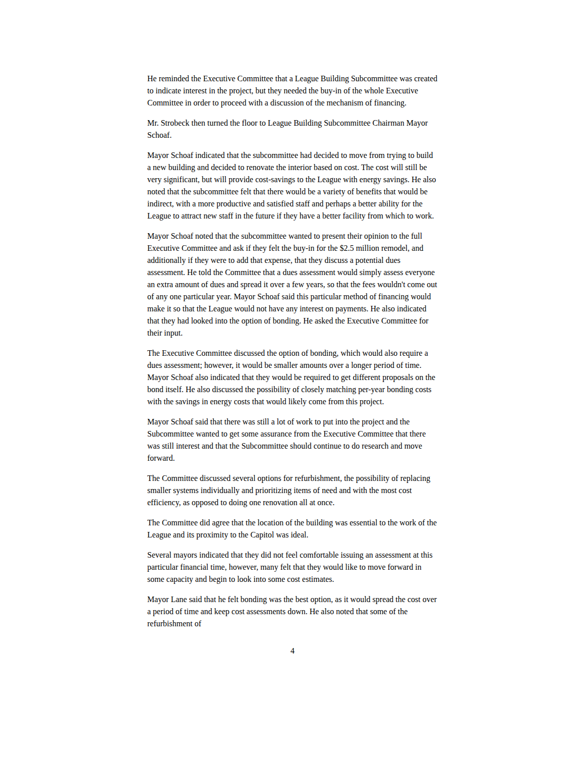He reminded the Executive Committee that a League Building Subcommittee was created to indicate interest in the project, but they needed the buy-in of the whole Executive Committee in order to proceed with a discussion of the mechanism of financing.
Mr. Strobeck then turned the floor to League Building Subcommittee Chairman Mayor Schoaf.
Mayor Schoaf indicated that the subcommittee had decided to move from trying to build a new building and decided to renovate the interior based on cost. The cost will still be very significant, but will provide cost-savings to the League with energy savings. He also noted that the subcommittee felt that there would be a variety of benefits that would be indirect, with a more productive and satisfied staff and perhaps a better ability for the League to attract new staff in the future if they have a better facility from which to work.
Mayor Schoaf noted that the subcommittee wanted to present their opinion to the full Executive Committee and ask if they felt the buy-in for the $2.5 million remodel, and additionally if they were to add that expense, that they discuss a potential dues assessment. He told the Committee that a dues assessment would simply assess everyone an extra amount of dues and spread it over a few years, so that the fees wouldn't come out of any one particular year. Mayor Schoaf said this particular method of financing would make it so that the League would not have any interest on payments. He also indicated that they had looked into the option of bonding. He asked the Executive Committee for their input.
The Executive Committee discussed the option of bonding, which would also require a dues assessment; however, it would be smaller amounts over a longer period of time. Mayor Schoaf also indicated that they would be required to get different proposals on the bond itself. He also discussed the possibility of closely matching per-year bonding costs with the savings in energy costs that would likely come from this project.
Mayor Schoaf said that there was still a lot of work to put into the project and the Subcommittee wanted to get some assurance from the Executive Committee that there was still interest and that the Subcommittee should continue to do research and move forward.
The Committee discussed several options for refurbishment, the possibility of replacing smaller systems individually and prioritizing items of need and with the most cost efficiency, as opposed to doing one renovation all at once.
The Committee did agree that the location of the building was essential to the work of the League and its proximity to the Capitol was ideal.
Several mayors indicated that they did not feel comfortable issuing an assessment at this particular financial time, however, many felt that they would like to move forward in some capacity and begin to look into some cost estimates.
Mayor Lane said that he felt bonding was the best option, as it would spread the cost over a period of time and keep cost assessments down. He also noted that some of the refurbishment of
4